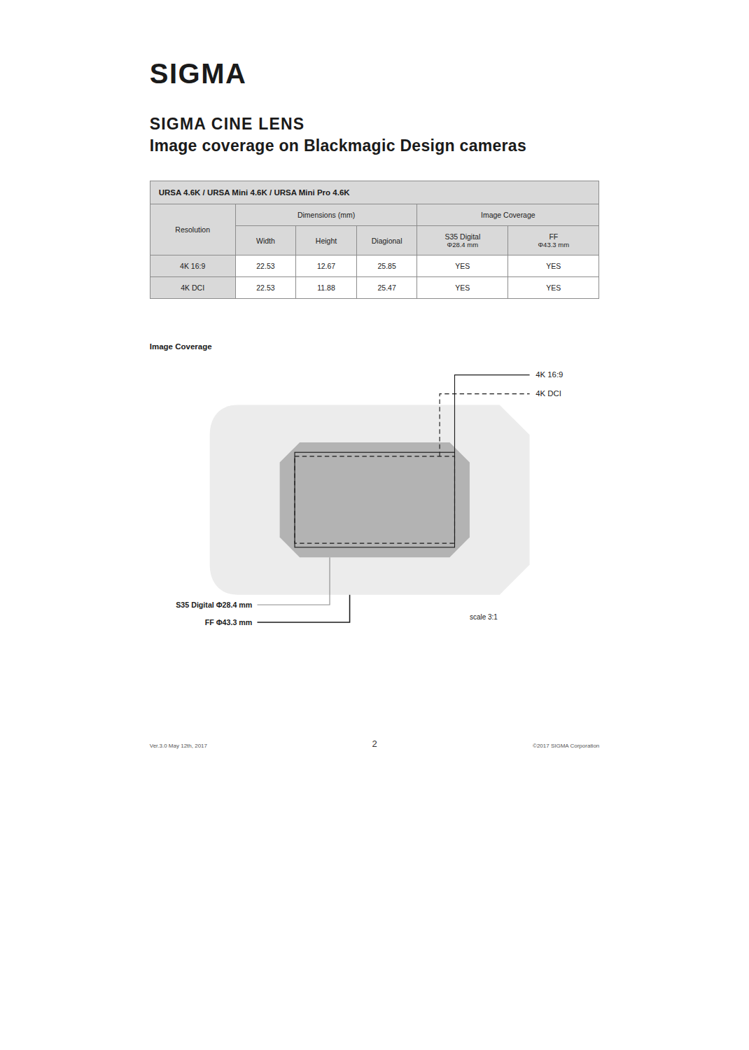SIGMA
SIGMA CINE LENS Image coverage on Blackmagic Design cameras
| URSA 4.6K / URSA Mini 4.6K / URSA Mini Pro 4.6K |
| --- |
| Resolution | Dimensions (mm) | Image Coverage |
| Width | Height | Diagional | S35 Digital Φ28.4 mm | FF Φ43.3 mm |
| 4K 16:9 | 22.53 | 12.67 | 25.85 | YES | YES |
| 4K DCI | 22.53 | 11.88 | 25.47 | YES | YES |
Image Coverage
4K 16:9 4K DCI S35 Digital Φ28.4 mm FF Φ43.3 mm scale 3:1
Ver.3.0 May 12th, 2017
2
©2017 SIGMA Corporation